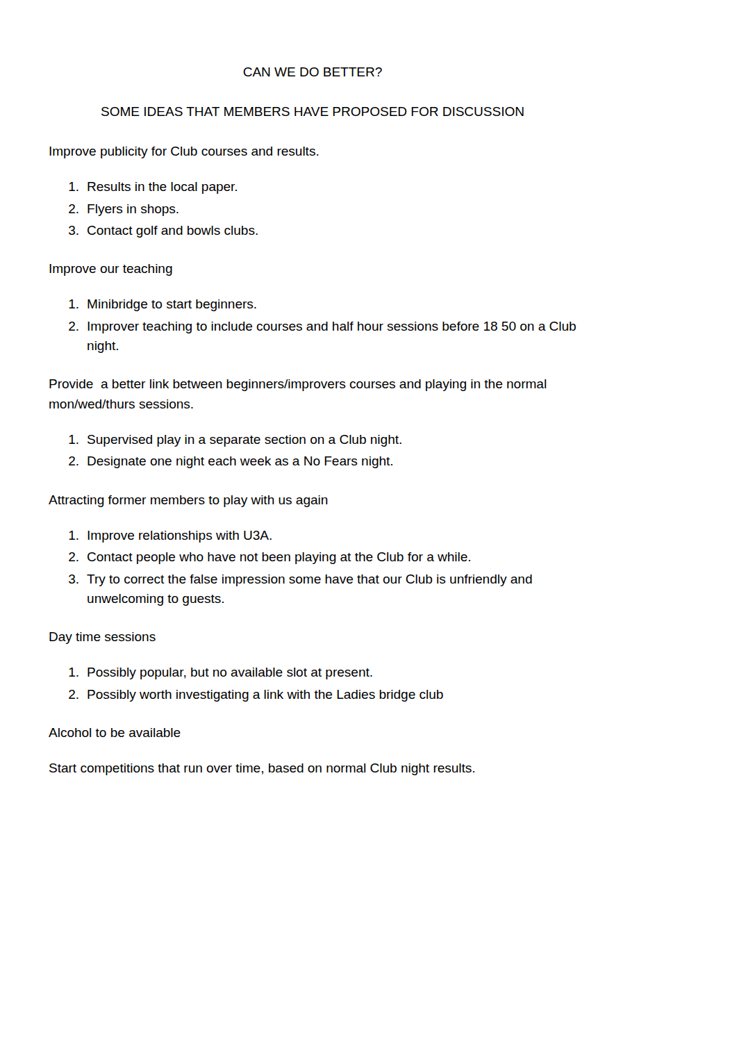CAN WE DO BETTER?
SOME IDEAS THAT MEMBERS HAVE PROPOSED FOR DISCUSSION
Improve publicity for Club courses and results.
Results in the local paper.
Flyers in shops.
Contact golf and bowls clubs.
Improve our teaching
Minibridge to start beginners.
Improver teaching to include courses and half hour sessions before 18 50 on a Club night.
Provide a better link between beginners/improvers courses and playing in the normal mon/wed/thurs sessions.
Supervised play in a separate section on a Club night.
Designate one night each week as a No Fears night.
Attracting former members to play with us again
Improve relationships with U3A.
Contact people who have not been playing at the Club for a while.
Try to correct the false impression some have that our Club is unfriendly and unwelcoming to guests.
Day time sessions
Possibly popular, but no available slot at present.
Possibly worth investigating a link with the Ladies bridge club
Alcohol to be available
Start competitions that run over time, based on normal Club night results.